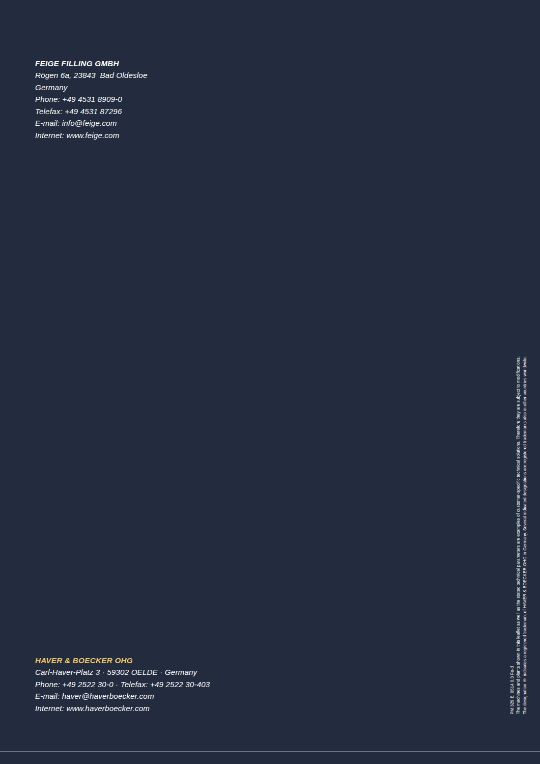FEIGE FILLING GMBH
Rögen 6a, 23843 Bad Oldesloe
Germany
Phone: +49 4531 8909-0
Telefax: +49 4531 87296
E-mail: info@feige.com
Internet: www.feige.com HAVER & BOECKER OHG
Carl-Haver-Platz 3 · 59302 OELDE · Germany
Phone: +49 2522 30-0 · Telefax: +49 2522 30-403
E-mail: haver@haverboecker.com
Internet: www.haverboecker.com
PM 329 E 0514 0.3 Fe-d The machines and plants shown in this leaflet as well as the stated technical parameters are examples of customer-specific technical solutions. Therefore they are subject to modifications. The designation ® indicates a registered trademark of HAVER & BOECKER OHG in Germany. Several indicated designations are registered trademarks also in other countries worldwide.